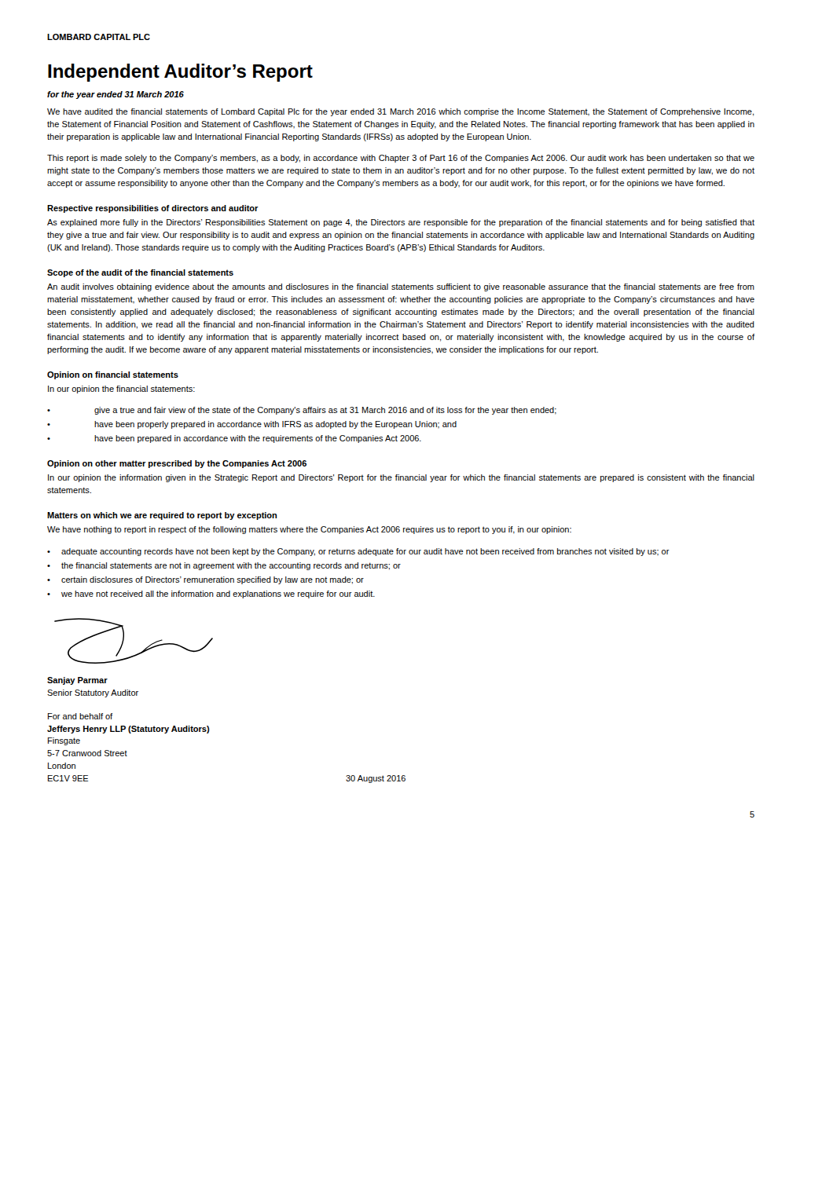LOMBARD CAPITAL PLC
Independent Auditor’s Report
for the year ended 31 March 2016
We have audited the financial statements of Lombard Capital Plc for the year ended 31 March 2016 which comprise the Income Statement, the Statement of Comprehensive Income, the Statement of Financial Position and Statement of Cashflows, the Statement of Changes in Equity, and the Related Notes. The financial reporting framework that has been applied in their preparation is applicable law and International Financial Reporting Standards (IFRSs) as adopted by the European Union.
This report is made solely to the Company’s members, as a body, in accordance with Chapter 3 of Part 16 of the Companies Act 2006. Our audit work has been undertaken so that we might state to the Company’s members those matters we are required to state to them in an auditor’s report and for no other purpose. To the fullest extent permitted by law, we do not accept or assume responsibility to anyone other than the Company and the Company’s members as a body, for our audit work, for this report, or for the opinions we have formed.
Respective responsibilities of directors and auditor
As explained more fully in the Directors’ Responsibilities Statement on page 4, the Directors are responsible for the preparation of the financial statements and for being satisfied that they give a true and fair view. Our responsibility is to audit and express an opinion on the financial statements in accordance with applicable law and International Standards on Auditing (UK and Ireland). Those standards require us to comply with the Auditing Practices Board’s (APB’s) Ethical Standards for Auditors.
Scope of the audit of the financial statements
An audit involves obtaining evidence about the amounts and disclosures in the financial statements sufficient to give reasonable assurance that the financial statements are free from material misstatement, whether caused by fraud or error. This includes an assessment of: whether the accounting policies are appropriate to the Company’s circumstances and have been consistently applied and adequately disclosed; the reasonableness of significant accounting estimates made by the Directors; and the overall presentation of the financial statements. In addition, we read all the financial and non-financial information in the Chairman’s Statement and Directors’ Report to identify material inconsistencies with the audited financial statements and to identify any information that is apparently materially incorrect based on, or materially inconsistent with, the knowledge acquired by us in the course of performing the audit. If we become aware of any apparent material misstatements or inconsistencies, we consider the implications for our report.
Opinion on financial statements
In our opinion the financial statements:
give a true and fair view of the state of the Company's affairs as at 31 March 2016 and of its loss for the year then ended;
have been properly prepared in accordance with IFRS as adopted by the European Union; and
have been prepared in accordance with the requirements of the Companies Act 2006.
Opinion on other matter prescribed by the Companies Act 2006
In our opinion the information given in the Strategic Report and Directors' Report for the financial year for which the financial statements are prepared is consistent with the financial statements.
Matters on which we are required to report by exception
We have nothing to report in respect of the following matters where the Companies Act 2006 requires us to report to you if, in our opinion:
adequate accounting records have not been kept by the Company, or returns adequate for our audit have not been received from branches not visited by us; or
the financial statements are not in agreement with the accounting records and returns; or
certain disclosures of Directors’ remuneration specified by law are not made; or
we have not received all the information and explanations we require for our audit.
Sanjay Parmar
Senior Statutory Auditor
For and behalf of
Jefferys Henry LLP (Statutory Auditors)
Finsgate
5-7 Cranwood Street
London
EC1V 9EE30 August 2016
5